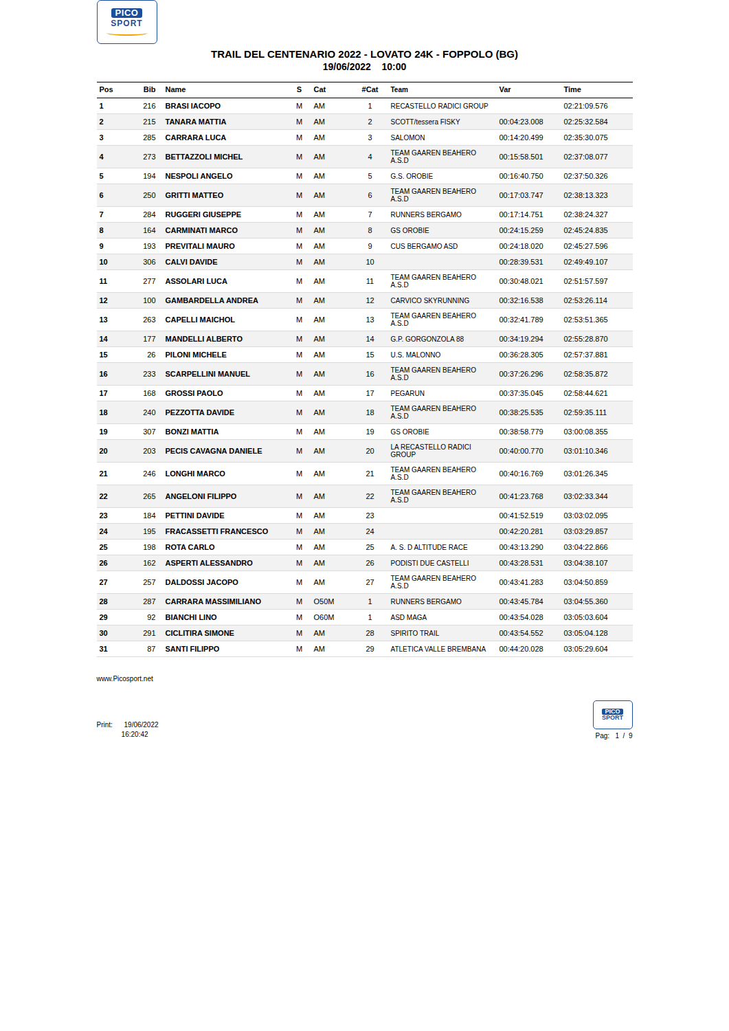PICO SPORT
TRAIL DEL CENTENARIO 2022 - LOVATO 24K - FOPPOLO (BG)
19/06/2022 10:00
| Pos | Bib | Name | S | Cat | #Cat | Team | Var | Time |
| --- | --- | --- | --- | --- | --- | --- | --- | --- |
| 1 | 216 | BRASI IACOPO | M | AM | 1 | RECASTELLO RADICI GROUP | | 02:21:09.576 |
| 2 | 215 | TANARA MATTIA | M | AM | 2 | SCOTT/tessera FISKY | 00:04:23.008 | 02:25:32.584 |
| 3 | 285 | CARRARA LUCA | M | AM | 3 | SALOMON | 00:14:20.499 | 02:35:30.075 |
| 4 | 273 | BETTAZZOLI MICHEL | M | AM | 4 | TEAM GAAREN BEAHERO A.S.D | 00:15:58.501 | 02:37:08.077 |
| 5 | 194 | NESPOLI ANGELO | M | AM | 5 | G.S. OROBIE | 00:16:40.750 | 02:37:50.326 |
| 6 | 250 | GRITTI MATTEO | M | AM | 6 | TEAM GAAREN BEAHERO A.S.D | 00:17:03.747 | 02:38:13.323 |
| 7 | 284 | RUGGERI GIUSEPPE | M | AM | 7 | RUNNERS BERGAMO | 00:17:14.751 | 02:38:24.327 |
| 8 | 164 | CARMINATI MARCO | M | AM | 8 | GS OROBIE | 00:24:15.259 | 02:45:24.835 |
| 9 | 193 | PREVITALI MAURO | M | AM | 9 | CUS BERGAMO ASD | 00:24:18.020 | 02:45:27.596 |
| 10 | 306 | CALVI DAVIDE | M | AM | 10 | | 00:28:39.531 | 02:49:49.107 |
| 11 | 277 | ASSOLARI LUCA | M | AM | 11 | TEAM GAAREN BEAHERO A.S.D | 00:30:48.021 | 02:51:57.597 |
| 12 | 100 | GAMBARDELLA ANDREA | M | AM | 12 | CARVICO SKYRUNNING | 00:32:16.538 | 02:53:26.114 |
| 13 | 263 | CAPELLI MAICHOL | M | AM | 13 | TEAM GAAREN BEAHERO A.S.D | 00:32:41.789 | 02:53:51.365 |
| 14 | 177 | MANDELLI ALBERTO | M | AM | 14 | G.P. GORGONZOLA 88 | 00:34:19.294 | 02:55:28.870 |
| 15 | 26 | PILONI MICHELE | M | AM | 15 | U.S. MALONNO | 00:36:28.305 | 02:57:37.881 |
| 16 | 233 | SCARPELLINI MANUEL | M | AM | 16 | TEAM GAAREN BEAHERO A.S.D | 00:37:26.296 | 02:58:35.872 |
| 17 | 168 | GROSSI PAOLO | M | AM | 17 | PEGARUN | 00:37:35.045 | 02:58:44.621 |
| 18 | 240 | PEZZOTTA DAVIDE | M | AM | 18 | TEAM GAAREN BEAHERO A.S.D | 00:38:25.535 | 02:59:35.111 |
| 19 | 307 | BONZI MATTIA | M | AM | 19 | GS OROBIE | 00:38:58.779 | 03:00:08.355 |
| 20 | 203 | PECIS CAVAGNA DANIELE | M | AM | 20 | LA RECASTELLO RADICI GROUP | 00:40:00.770 | 03:01:10.346 |
| 21 | 246 | LONGHI MARCO | M | AM | 21 | TEAM GAAREN BEAHERO A.S.D | 00:40:16.769 | 03:01:26.345 |
| 22 | 265 | ANGELONI FILIPPO | M | AM | 22 | TEAM GAAREN BEAHERO A.S.D | 00:41:23.768 | 03:02:33.344 |
| 23 | 184 | PETTINI DAVIDE | M | AM | 23 | | 00:41:52.519 | 03:03:02.095 |
| 24 | 195 | FRACASSETTI FRANCESCO | M | AM | 24 | | 00:42:20.281 | 03:03:29.857 |
| 25 | 198 | ROTA CARLO | M | AM | 25 | A. S. D ALTITUDE RACE | 00:43:13.290 | 03:04:22.866 |
| 26 | 162 | ASPERTI ALESSANDRO | M | AM | 26 | PODISTI DUE CASTELLI | 00:43:28.531 | 03:04:38.107 |
| 27 | 257 | DALDOSSI JACOPO | M | AM | 27 | TEAM GAAREN BEAHERO A.S.D | 00:43:41.283 | 03:04:50.859 |
| 28 | 287 | CARRARA MASSIMILIANO | M | O50M | 1 | RUNNERS BERGAMO | 00:43:45.784 | 03:04:55.360 |
| 29 | 92 | BIANCHI LINO | M | O60M | 1 | ASD MAGA | 00:43:54.028 | 03:05:03.604 |
| 30 | 291 | CICLITIRA SIMONE | M | AM | 28 | SPIRITO TRAIL | 00:43:54.552 | 03:05:04.128 |
| 31 | 87 | SANTI FILIPPO | M | AM | 29 | ATLETICA VALLE BREMBANA | 00:44:20.028 | 03:05:29.604 |
www.Picosport.net
Print: 19/06/2022
16:20:42
PICO SPORT
Pag: 1 / 9